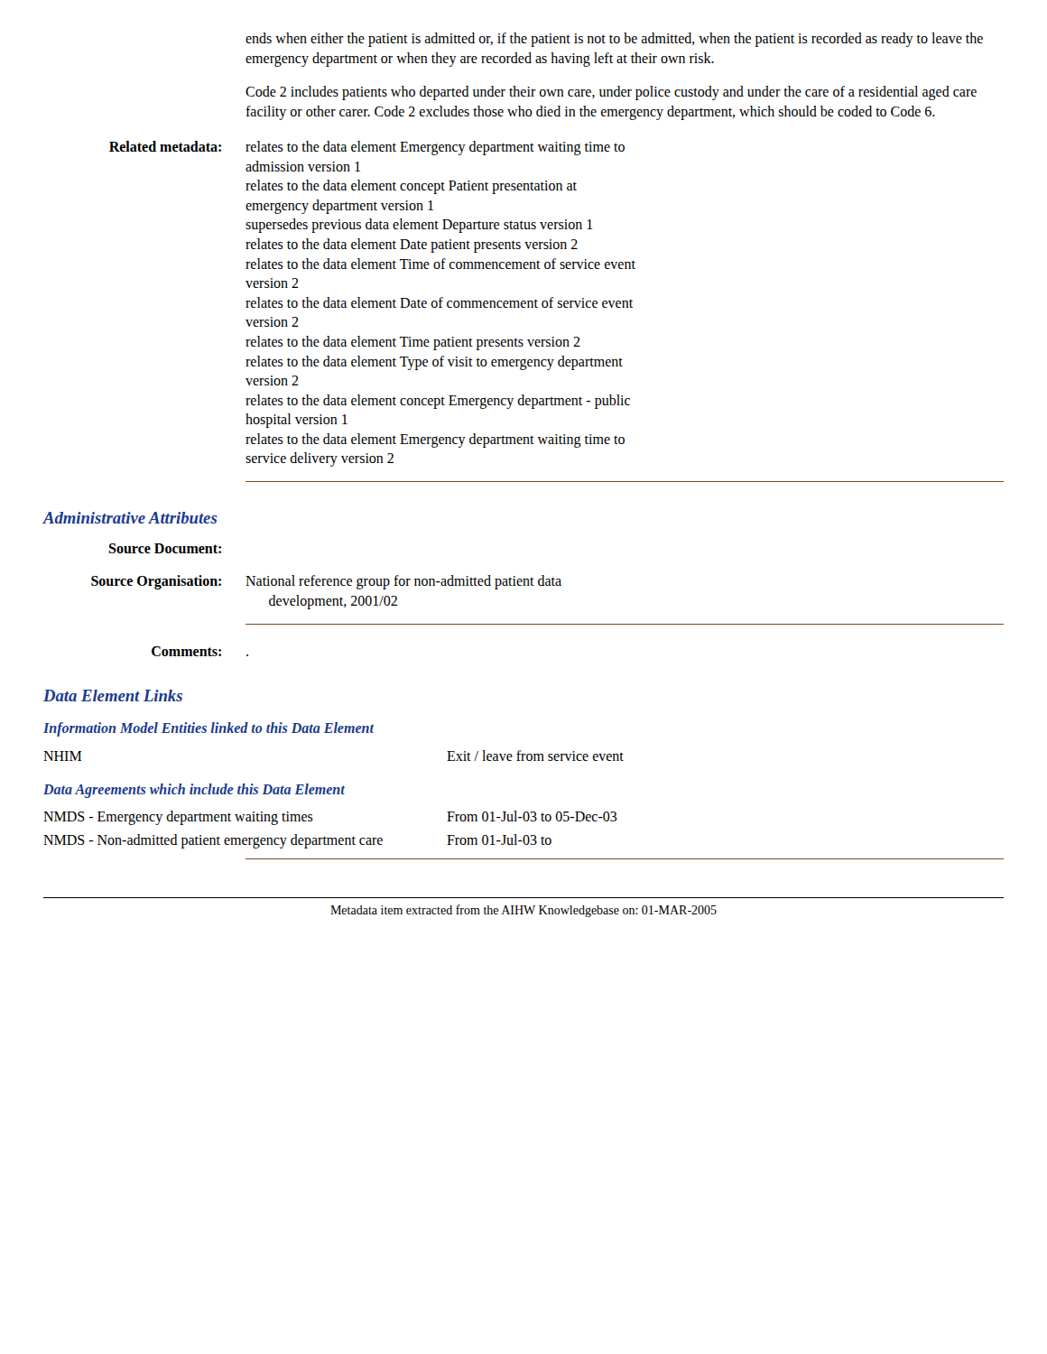ends when either the patient is admitted or, if the patient is not to be admitted, when the patient is recorded as ready to leave the emergency department or when they are recorded as having left at their own risk.
Code 2 includes patients who departed under their own care, under police custody and under the care of a residential aged care facility or other carer. Code 2 excludes those who died in the emergency department, which should be coded to Code 6.
Related metadata: relates to the data element Emergency department waiting time to admission version 1 relates to the data element concept Patient presentation at emergency department version 1 supersedes previous data element Departure status version 1 relates to the data element Date patient presents version 2 relates to the data element Time of commencement of service event version 2 relates to the data element Date of commencement of service event version 2 relates to the data element Time patient presents version 2 relates to the data element Type of visit to emergency department version 2 relates to the data element concept Emergency department - public hospital version 1 relates to the data element Emergency department waiting time to service delivery version 2
Administrative Attributes
Source Document:
Source Organisation: National reference group for non-admitted patient data development, 2001/02
Comments: .
Data Element Links
Information Model Entities linked to this Data Element
| NHIM | Exit / leave from service event |
Data Agreements which include this Data Element
| NMDS - Emergency department waiting times | From 01-Jul-03 to 05-Dec-03 |
| NMDS - Non-admitted patient emergency department care | From 01-Jul-03 to |
Metadata item extracted from the AIHW Knowledgebase on: 01-MAR-2005